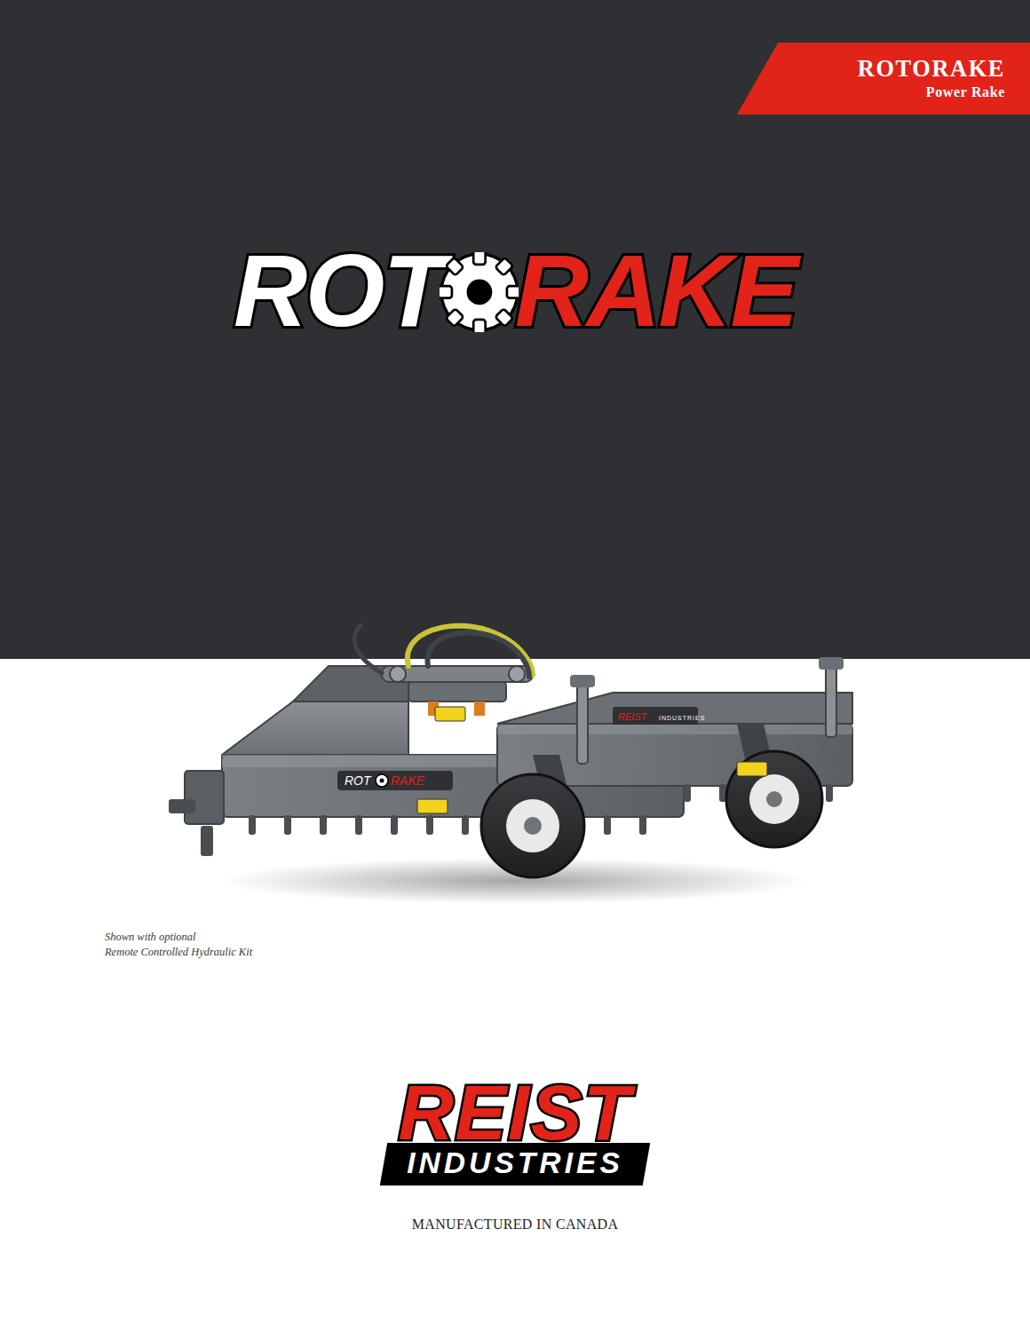RotoRake
Power Rake
ROT RAKE
ROT RAKE REIST INDUSTRIES
Shown with optional
Remote Controlled Hydraulic Kit
REIST
INDUSTRIES
MANUFACTURED IN CANADA